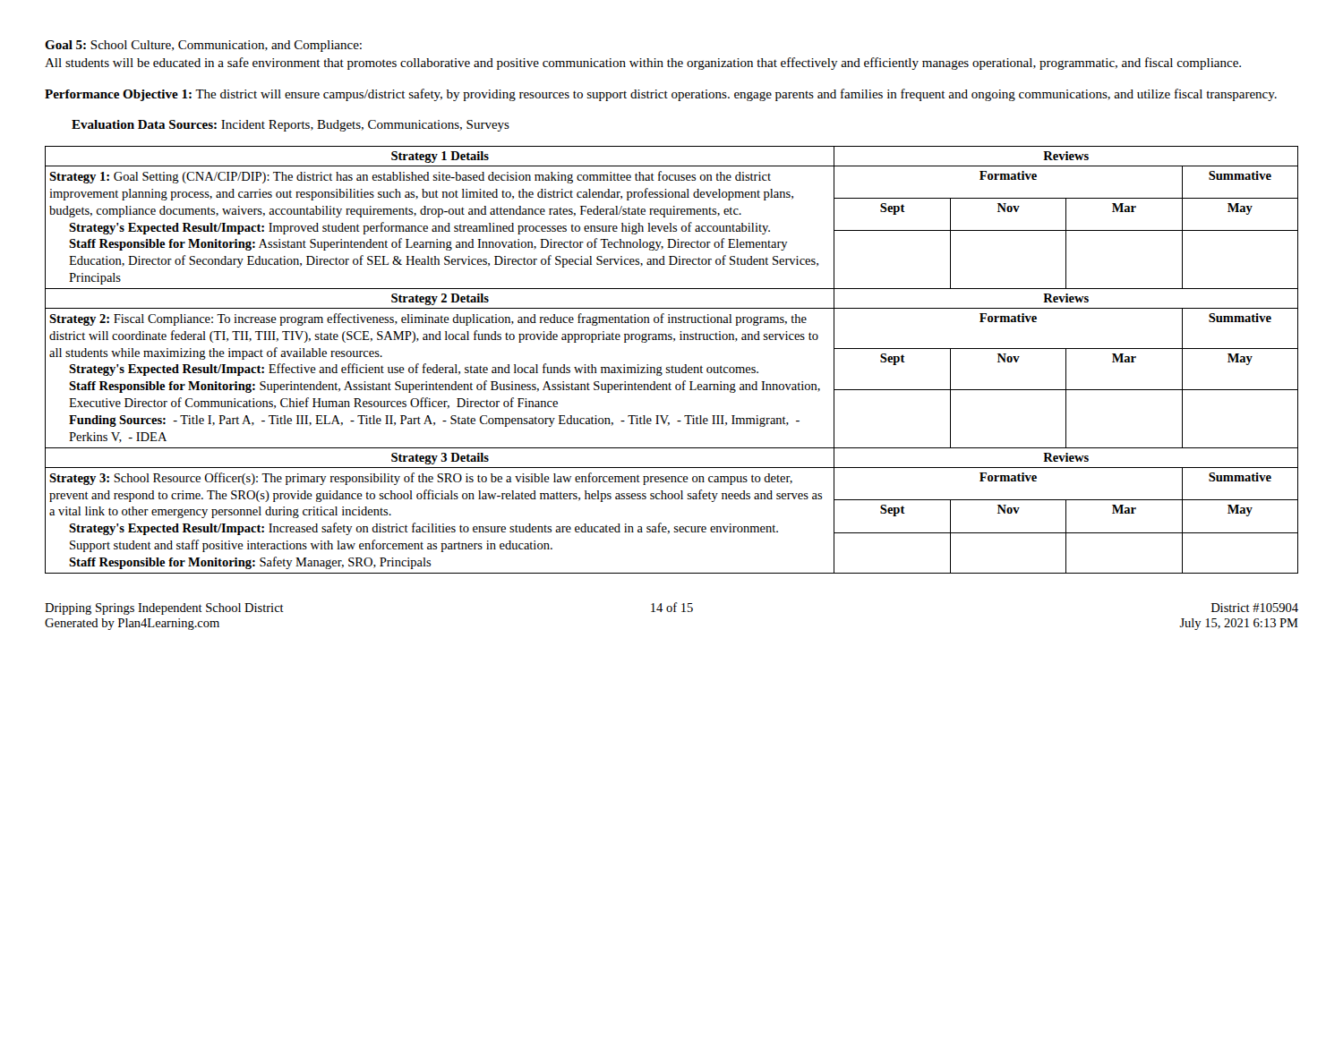Goal 5: School Culture, Communication, and Compliance:
All students will be educated in a safe environment that promotes collaborative and positive communication within the organization that effectively and efficiently manages operational, programmatic, and fiscal compliance.
Performance Objective 1: The district will ensure campus/district safety, by providing resources to support district operations. engage parents and families in frequent and ongoing communications, and utilize fiscal transparency.
Evaluation Data Sources: Incident Reports, Budgets, Communications, Surveys
| Strategy 1 Details | Reviews |
| Strategy 1: Goal Setting (CNA/CIP/DIP): The district has an established site-based decision making committee that focuses on the district improvement planning process, and carries out responsibilities such as, but not limited to, the district calendar, professional development plans, budgets, compliance documents, waivers, accountability requirements, drop-out and attendance rates, Federal/state requirements, etc. Strategy's Expected Result/Impact: Improved student performance and streamlined processes to ensure high levels of accountability. Staff Responsible for Monitoring: Assistant Superintendent of Learning and Innovation, Director of Technology, Director of Elementary Education, Director of Secondary Education, Director of SEL & Health Services, Director of Special Services, and Director of Student Services, Principals | Formative | Summative |
| Sept | Nov | Mar | May |
| Strategy 2 Details | Reviews |
| Strategy 2: Fiscal Compliance: To increase program effectiveness, eliminate duplication, and reduce fragmentation of instructional programs, the district will coordinate federal (TI, TII, TIII, TIV), state (SCE, SAMP), and local funds to provide appropriate programs, instruction, and services to all students while maximizing the impact of available resources. Strategy's Expected Result/Impact: Effective and efficient use of federal, state and local funds with maximizing student outcomes. Staff Responsible for Monitoring: Superintendent, Assistant Superintendent of Business, Assistant Superintendent of Learning and Innovation, Executive Director of Communications, Chief Human Resources Officer, Director of Finance Funding Sources: - Title I, Part A, - Title III, ELA, - Title II, Part A, - State Compensatory Education, - Title IV, - Title III, Immigrant, - Perkins V, - IDEA | Formative | Summative |
| Sept | Nov | Mar | May |
| Strategy 3 Details | Reviews |
| Strategy 3: School Resource Officer(s): The primary responsibility of the SRO is to be a visible law enforcement presence on campus to deter, prevent and respond to crime. The SRO(s) provide guidance to school officials on law-related matters, helps assess school safety needs and serves as a vital link to other emergency personnel during critical incidents. Strategy's Expected Result/Impact: Increased safety on district facilities to ensure students are educated in a safe, secure environment. Support student and staff positive interactions with law enforcement as partners in education. Staff Responsible for Monitoring: Safety Manager, SRO, Principals | Formative | Summative |
| Sept | Nov | Mar | May |
| Dripping Springs Independent School District Generated by Plan4Learning.com | 14 of 15 | District #105904 July 15, 2021 6:13 PM |